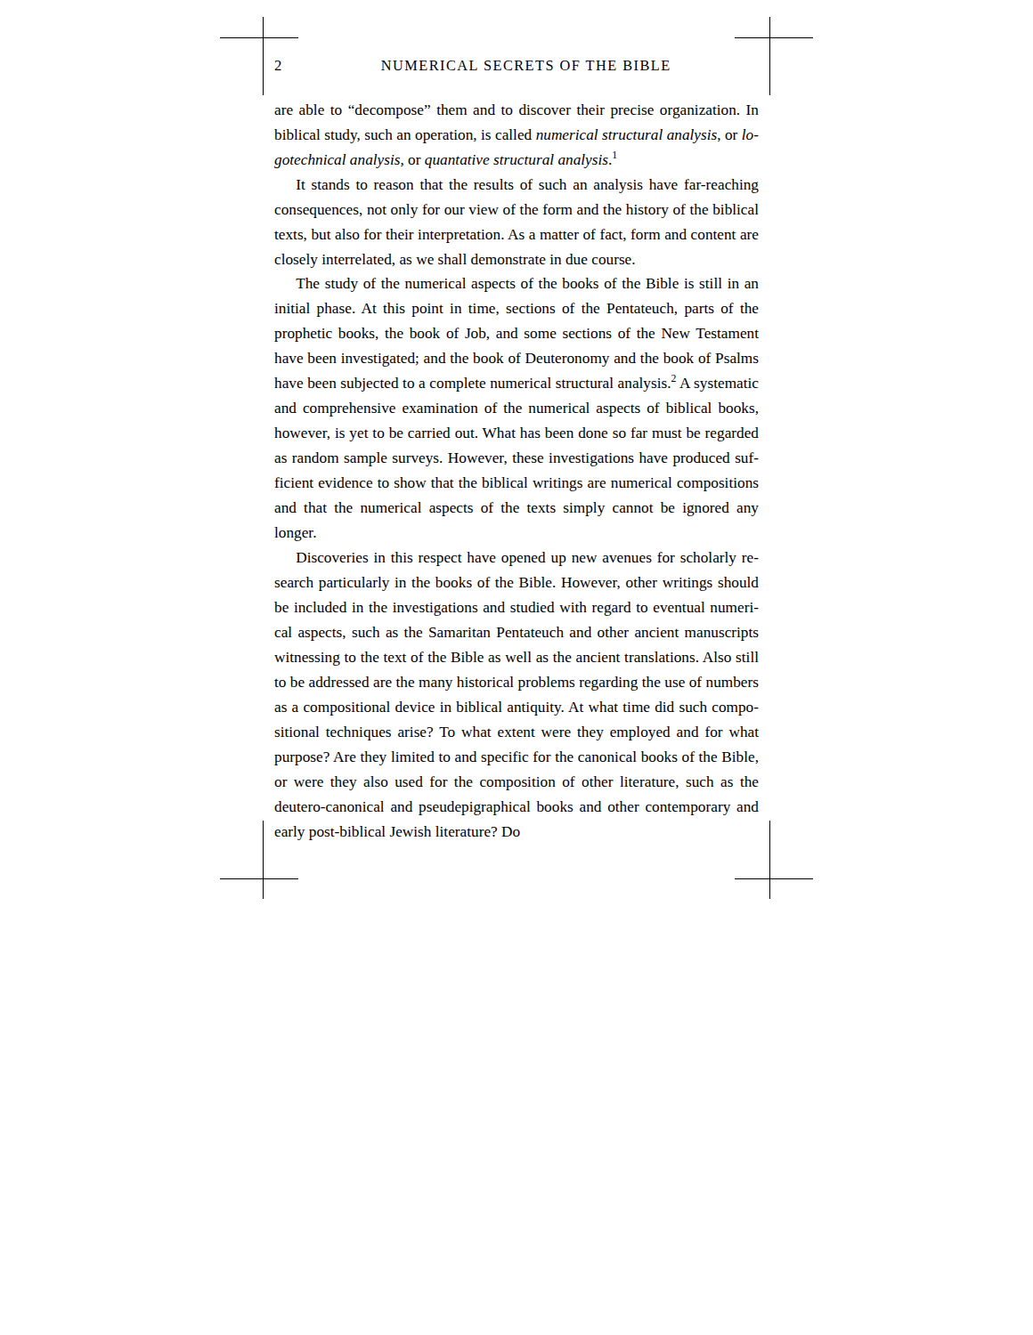2 Numerical Secrets of the Bible
are able to “decompose” them and to discover their precise organization. In biblical study, such an operation, is called numerical structural analysis, or logotechnical analysis, or quantative structural analysis.1
It stands to reason that the results of such an analysis have far-reaching consequences, not only for our view of the form and the history of the biblical texts, but also for their interpretation. As a matter of fact, form and content are closely interrelated, as we shall demonstrate in due course.
The study of the numerical aspects of the books of the Bible is still in an initial phase. At this point in time, sections of the Pentateuch, parts of the prophetic books, the book of Job, and some sections of the New Testament have been investigated; and the book of Deuteronomy and the book of Psalms have been subjected to a complete numerical structural analysis.2 A systematic and comprehensive examination of the numerical aspects of biblical books, however, is yet to be carried out. What has been done so far must be regarded as random sample surveys. However, these investigations have produced sufficient evidence to show that the biblical writings are numerical compositions and that the numerical aspects of the texts simply cannot be ignored any longer.
Discoveries in this respect have opened up new avenues for scholarly research particularly in the books of the Bible. However, other writings should be included in the investigations and studied with regard to eventual numerical aspects, such as the Samaritan Pentateuch and other ancient manuscripts witnessing to the text of the Bible as well as the ancient translations. Also still to be addressed are the many historical problems regarding the use of numbers as a compositional device in biblical antiquity. At what time did such compositional techniques arise? To what extent were they employed and for what purpose? Are they limited to and specific for the canonical books of the Bible, or were they also used for the composition of other literature, such as the deutero-canonical and pseudepigraphical books and other contemporary and early post-biblical Jewish literature? Do